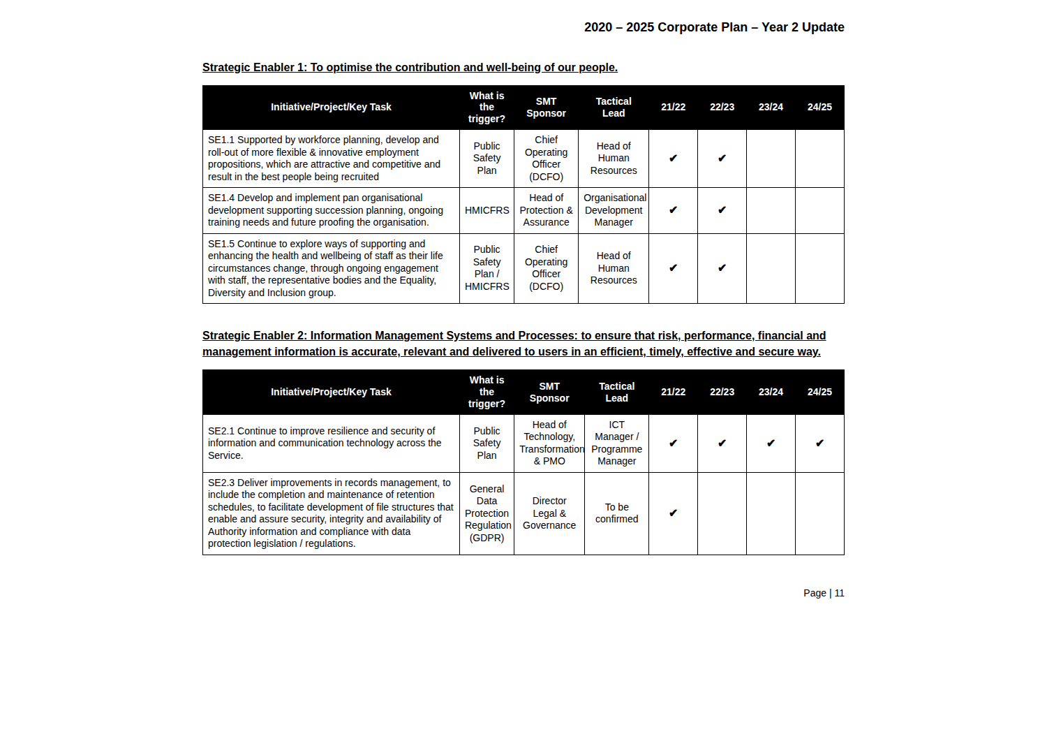2020 – 2025 Corporate Plan – Year 2 Update
Strategic Enabler 1: To optimise the contribution and well-being of our people.
| Initiative/Project/Key Task | What is the trigger? | SMT Sponsor | Tactical Lead | 21/22 | 22/23 | 23/24 | 24/25 |
| --- | --- | --- | --- | --- | --- | --- | --- |
| SE1.1 Supported by workforce planning, develop and roll-out of more flexible & innovative employment propositions, which are attractive and competitive and result in the best people being recruited | Public Safety Plan | Chief Operating Officer (DCFO) | Head of Human Resources | ✔ | ✔ | | |
| SE1.4 Develop and implement pan organisational development supporting succession planning, ongoing training needs and future proofing the organisation. | HMICFRS | Head of Protection & Assurance | Organisational Development Manager | ✔ | ✔ | | |
| SE1.5 Continue to explore ways of supporting and enhancing the health and wellbeing of staff as their life circumstances change, through ongoing engagement with staff, the representative bodies and the Equality, Diversity and Inclusion group. | Public Safety Plan / HMICFRS | Chief Operating Officer (DCFO) | Head of Human Resources | ✔ | ✔ | | |
Strategic Enabler 2: Information Management Systems and Processes: to ensure that risk, performance, financial and management information is accurate, relevant and delivered to users in an efficient, timely, effective and secure way.
| Initiative/Project/Key Task | What is the trigger? | SMT Sponsor | Tactical Lead | 21/22 | 22/23 | 23/24 | 24/25 |
| --- | --- | --- | --- | --- | --- | --- | --- |
| SE2.1 Continue to improve resilience and security of information and communication technology across the Service. | Public Safety Plan | Head of Technology, Transformation & PMO | ICT Manager / Programme Manager | ✔ | ✔ | ✔ | ✔ |
| SE2.3 Deliver improvements in records management, to include the completion and maintenance of retention schedules, to facilitate development of file structures that enable and assure security, integrity and availability of Authority information and compliance with data protection legislation / regulations. | General Data Protection Regulation (GDPR) | Director Legal & Governance | To be confirmed | ✔ | | | |
Page | 11